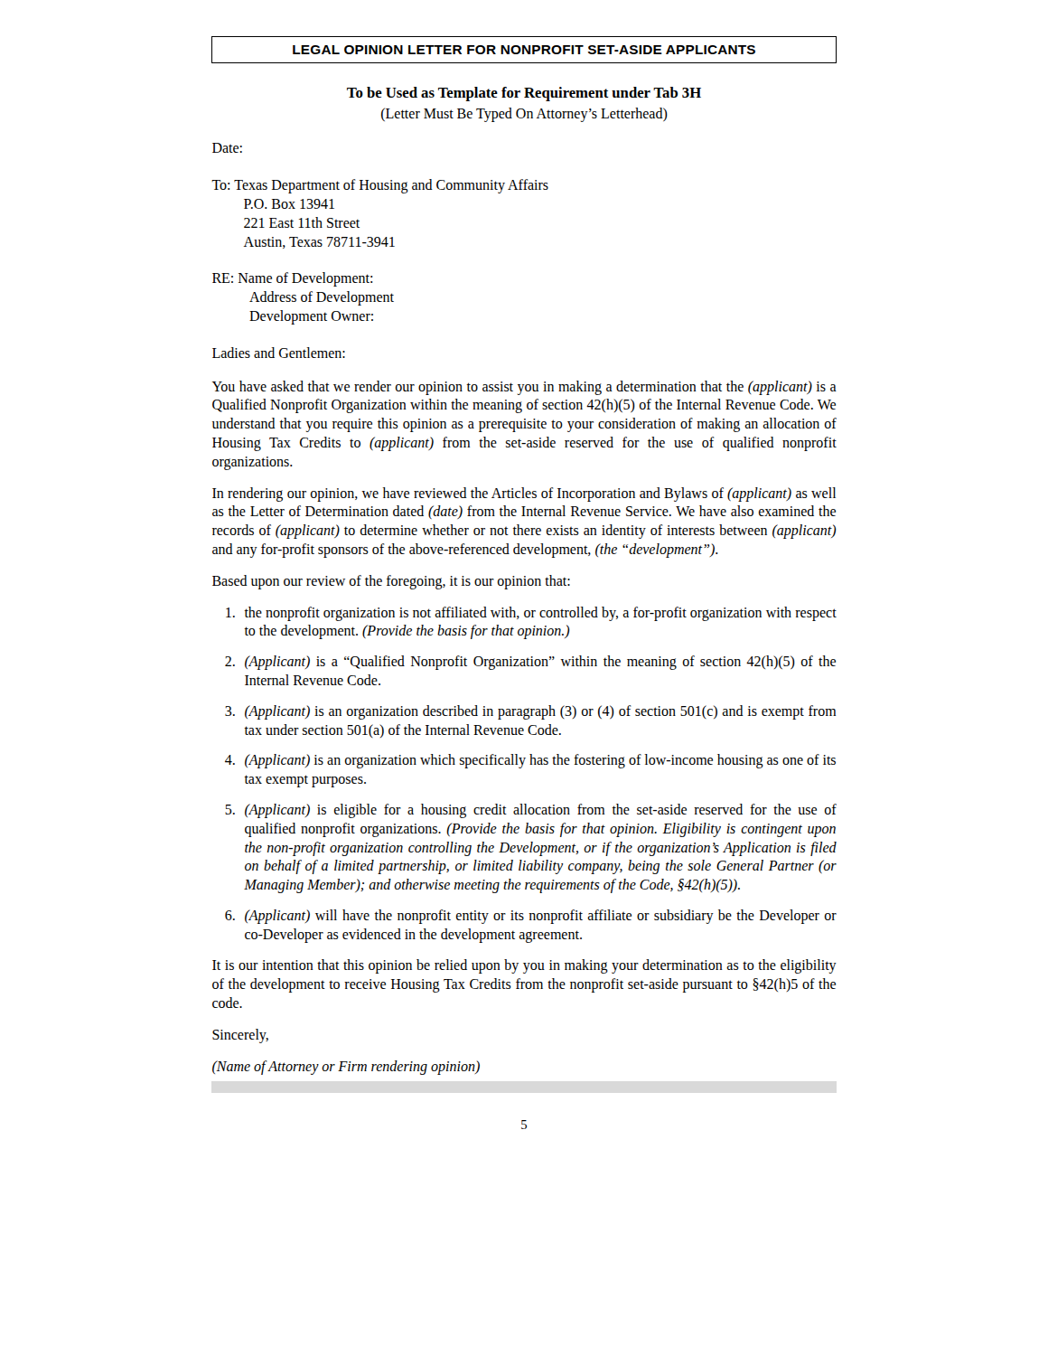LEGAL OPINION LETTER FOR NONPROFIT SET-ASIDE APPLICANTS
To be Used as Template for Requirement under Tab 3H
(Letter Must Be Typed On Attorney’s Letterhead)
Date:
To: Texas Department of Housing and Community Affairs
P.O. Box 13941
221 East 11th Street
Austin, Texas 78711-3941
RE: Name of Development:
Address of Development
Development Owner:
Ladies and Gentlemen:
You have asked that we render our opinion to assist you in making a determination that the (applicant) is a Qualified Nonprofit Organization within the meaning of section 42(h)(5) of the Internal Revenue Code. We understand that you require this opinion as a prerequisite to your consideration of making an allocation of Housing Tax Credits to (applicant) from the set-aside reserved for the use of qualified nonprofit organizations.
In rendering our opinion, we have reviewed the Articles of Incorporation and Bylaws of (applicant) as well as the Letter of Determination dated (date) from the Internal Revenue Service. We have also examined the records of (applicant) to determine whether or not there exists an identity of interests between (applicant) and any for-profit sponsors of the above-referenced development, (the “development”).
Based upon our review of the foregoing, it is our opinion that:
the nonprofit organization is not affiliated with, or controlled by, a for-profit organization with respect to the development. (Provide the basis for that opinion.)
(Applicant) is a “Qualified Nonprofit Organization” within the meaning of section 42(h)(5) of the Internal Revenue Code.
(Applicant) is an organization described in paragraph (3) or (4) of section 501(c) and is exempt from tax under section 501(a) of the Internal Revenue Code.
(Applicant) is an organization which specifically has the fostering of low-income housing as one of its tax exempt purposes.
(Applicant) is eligible for a housing credit allocation from the set-aside reserved for the use of qualified nonprofit organizations. (Provide the basis for that opinion. Eligibility is contingent upon the non-profit organization controlling the Development, or if the organization’s Application is filed on behalf of a limited partnership, or limited liability company, being the sole General Partner (or Managing Member); and otherwise meeting the requirements of the Code, §42(h)(5)).
(Applicant) will have the nonprofit entity or its nonprofit affiliate or subsidiary be the Developer or co-Developer as evidenced in the development agreement.
It is our intention that this opinion be relied upon by you in making your determination as to the eligibility of the development to receive Housing Tax Credits from the nonprofit set-aside pursuant to §42(h)5 of the code.
Sincerely,
(Name of Attorney or Firm rendering opinion)
5